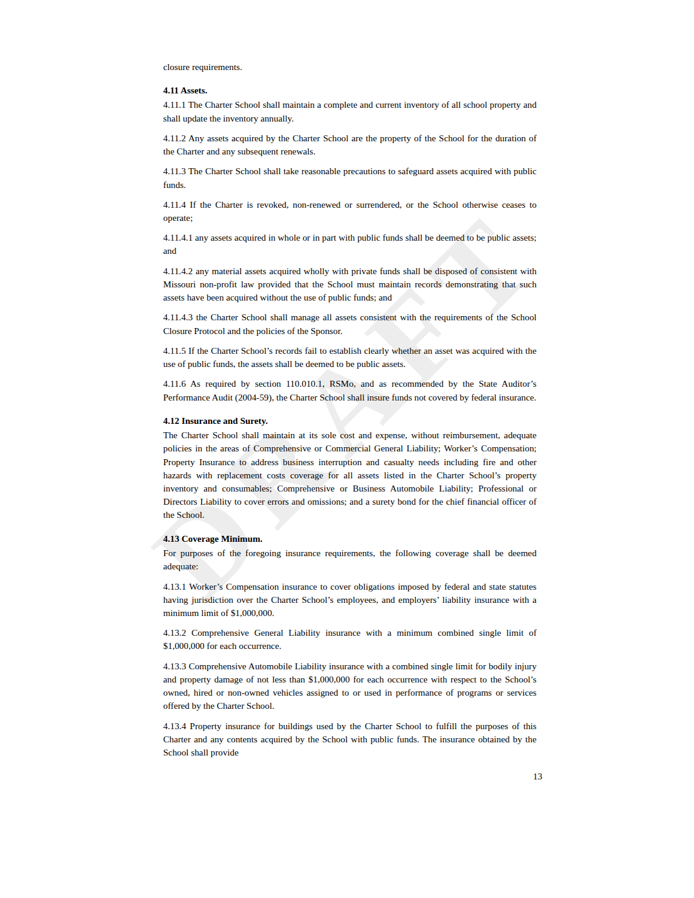DRAFT
closure requirements.
4.11 Assets.
4.11.1 The Charter School shall maintain a complete and current inventory of all school property and shall update the inventory annually.
4.11.2 Any assets acquired by the Charter School are the property of the School for the duration of the Charter and any subsequent renewals.
4.11.3 The Charter School shall take reasonable precautions to safeguard assets acquired with public funds.
4.11.4 If the Charter is revoked, non-renewed or surrendered, or the School otherwise ceases to operate;
4.11.4.1 any assets acquired in whole or in part with public funds shall be deemed to be public assets; and
4.11.4.2 any material assets acquired wholly with private funds shall be disposed of consistent with Missouri non-profit law provided that the School must maintain records demonstrating that such assets have been acquired without the use of public funds; and
4.11.4.3 the Charter School shall manage all assets consistent with the requirements of the School Closure Protocol and the policies of the Sponsor.
4.11.5 If the Charter School’s records fail to establish clearly whether an asset was acquired with the use of public funds, the assets shall be deemed to be public assets.
4.11.6 As required by section 110.010.1, RSMo, and as recommended by the State Auditor’s Performance Audit (2004-59), the Charter School shall insure funds not covered by federal insurance.
4.12 Insurance and Surety.
The Charter School shall maintain at its sole cost and expense, without reimbursement, adequate policies in the areas of Comprehensive or Commercial General Liability; Worker’s Compensation; Property Insurance to address business interruption and casualty needs including fire and other hazards with replacement costs coverage for all assets listed in the Charter School’s property inventory and consumables; Comprehensive or Business Automobile Liability; Professional or Directors Liability to cover errors and omissions; and a surety bond for the chief financial officer of the School.
4.13 Coverage Minimum.
For purposes of the foregoing insurance requirements, the following coverage shall be deemed adequate:
4.13.1 Worker’s Compensation insurance to cover obligations imposed by federal and state statutes having jurisdiction over the Charter School’s employees, and employers’ liability insurance with a minimum limit of $1,000,000.
4.13.2 Comprehensive General Liability insurance with a minimum combined single limit of $1,000,000 for each occurrence.
4.13.3 Comprehensive Automobile Liability insurance with a combined single limit for bodily injury and property damage of not less than $1,000,000 for each occurrence with respect to the School’s owned, hired or non-owned vehicles assigned to or used in performance of programs or services offered by the Charter School.
4.13.4 Property insurance for buildings used by the Charter School to fulfill the purposes of this Charter and any contents acquired by the School with public funds. The insurance obtained by the School shall provide
13